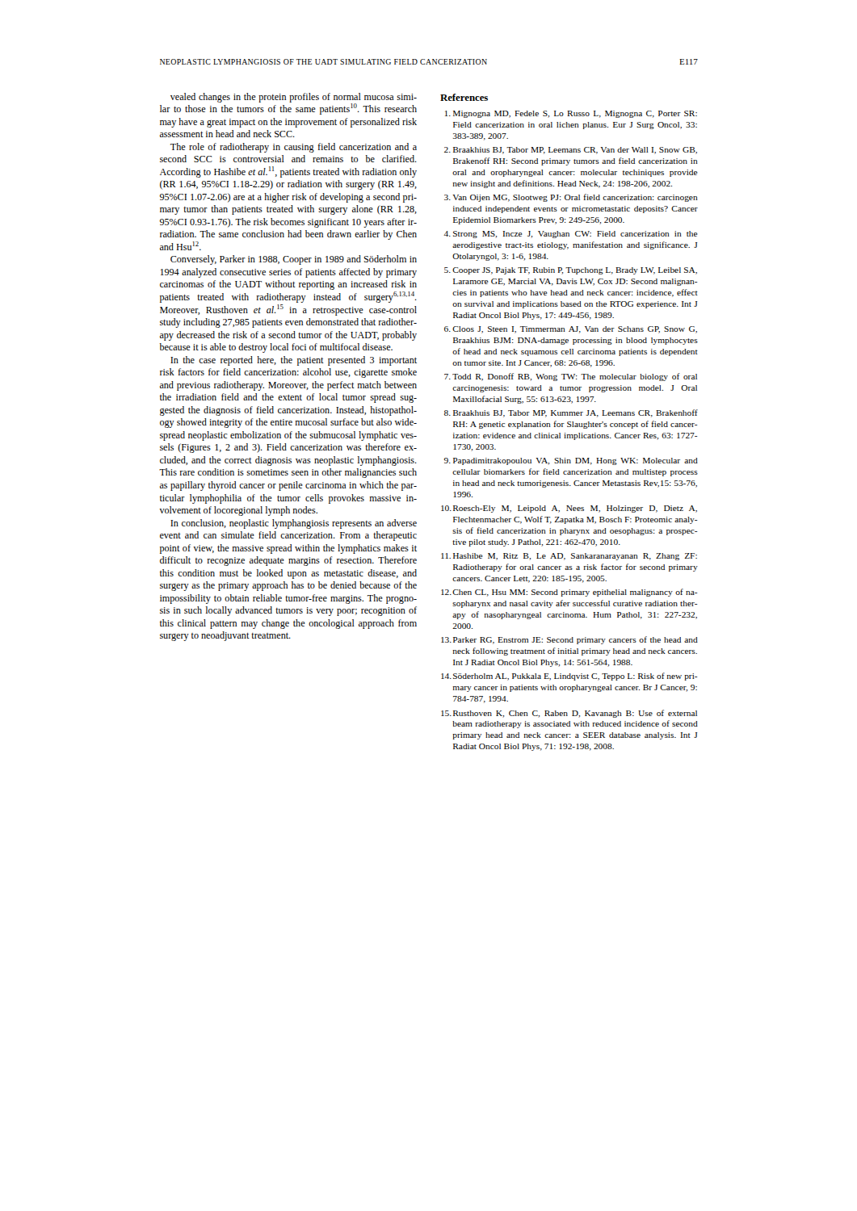Neoplastic lymphangiosis of the UADT simulating field cancerization e117
vealed changes in the protein profiles of normal mucosa similar to those in the tumors of the same patients10. This research may have a great impact on the improvement of personalized risk assessment in head and neck SCC.
The role of radiotherapy in causing field cancerization and a second SCC is controversial and remains to be clarified. According to Hashibe et al.11, patients treated with radiation only (RR 1.64, 95%CI 1.18-2.29) or radiation with surgery (RR 1.49, 95%CI 1.07-2.06) are at a higher risk of developing a second primary tumor than patients treated with surgery alone (RR 1.28, 95%CI 0.93-1.76). The risk becomes significant 10 years after irradiation. The same conclusion had been drawn earlier by Chen and Hsu12.
Conversely, Parker in 1988, Cooper in 1989 and Söderholm in 1994 analyzed consecutive series of patients affected by primary carcinomas of the UADT without reporting an increased risk in patients treated with radiotherapy instead of surgery6,13,14. Moreover, Rusthoven et al.15 in a retrospective case-control study including 27,985 patients even demonstrated that radiotherapy decreased the risk of a second tumor of the UADT, probably because it is able to destroy local foci of multifocal disease.
In the case reported here, the patient presented 3 important risk factors for field cancerization: alcohol use, cigarette smoke and previous radiotherapy. Moreover, the perfect match between the irradiation field and the extent of local tumor spread suggested the diagnosis of field cancerization. Instead, histopathology showed integrity of the entire mucosal surface but also widespread neoplastic embolization of the submucosal lymphatic vessels (Figures 1, 2 and 3). Field cancerization was therefore excluded, and the correct diagnosis was neoplastic lymphangiosis. This rare condition is sometimes seen in other malignancies such as papillary thyroid cancer or penile carcinoma in which the particular lymphophilia of the tumor cells provokes massive involvement of locoregional lymph nodes.
In conclusion, neoplastic lymphangiosis represents an adverse event and can simulate field cancerization. From a therapeutic point of view, the massive spread within the lymphatics makes it difficult to recognize adequate margins of resection. Therefore this condition must be looked upon as metastatic disease, and surgery as the primary approach has to be denied because of the impossibility to obtain reliable tumor-free margins. The prognosis in such locally advanced tumors is very poor; recognition of this clinical pattern may change the oncological approach from surgery to neoadjuvant treatment.
References
Mignogna MD, Fedele S, Lo Russo L, Mignogna C, Porter SR: Field cancerization in oral lichen planus. Eur J Surg Oncol, 33: 383-389, 2007.
Braakhius BJ, Tabor MP, Leemans CR, Van der Wall I, Snow GB, Brakenoff RH: Second primary tumors and field cancerization in oral and oropharyngeal cancer: molecular techiniques provide new insight and definitions. Head Neck, 24: 198-206, 2002.
Van Oijen MG, Slootweg PJ: Oral field cancerization: carcinogen induced independent events or micrometastatic deposits? Cancer Epidemiol Biomarkers Prev, 9: 249-256, 2000.
Strong MS, Incze J, Vaughan CW: Field cancerization in the aerodigestive tract-its etiology, manifestation and significance. J Otolaryngol, 3: 1-6, 1984.
Cooper JS, Pajak TF, Rubin P, Tupchong L, Brady LW, Leibel SA, Laramore GE, Marcial VA, Davis LW, Cox JD: Second malignancies in patients who have head and neck cancer: incidence, effect on survival and implications based on the RTOG experience. Int J Radiat Oncol Biol Phys, 17: 449-456, 1989.
Cloos J, Steen I, Timmerman AJ, Van der Schans GP, Snow G, Braakhius BJM: DNA-damage processing in blood lymphocytes of head and neck squamous cell carcinoma patients is dependent on tumor site. Int J Cancer, 68: 26-68, 1996.
Todd R, Donoff RB, Wong TW: The molecular biology of oral carcinogenesis: toward a tumor progression model. J Oral Maxillofacial Surg, 55: 613-623, 1997.
Braakhuis BJ, Tabor MP, Kummer JA, Leemans CR, Brakenhoff RH: A genetic explanation for Slaughter's concept of field cancerization: evidence and clinical implications. Cancer Res, 63: 1727-1730, 2003.
Papadimitrakopoulou VA, Shin DM, Hong WK: Molecular and cellular biomarkers for field cancerization and multistep process in head and neck tumorigenesis. Cancer Metastasis Rev,15: 53-76, 1996.
Roesch-Ely M, Leipold A, Nees M, Holzinger D, Dietz A, Flechtenmacher C, Wolf T, Zapatka M, Bosch F: Proteomic analysis of field cancerization in pharynx and oesophagus: a prospective pilot study. J Pathol, 221: 462-470, 2010.
Hashibe M, Ritz B, Le AD, Sankaranarayanan R, Zhang ZF: Radiotherapy for oral cancer as a risk factor for second primary cancers. Cancer Lett, 220: 185-195, 2005.
Chen CL, Hsu MM: Second primary epithelial malignancy of nasopharynx and nasal cavity afer successful curative radiation therapy of nasopharyngeal carcinoma. Hum Pathol, 31: 227-232, 2000.
Parker RG, Enstrom JE: Second primary cancers of the head and neck following treatment of initial primary head and neck cancers. Int J Radiat Oncol Biol Phys, 14: 561-564, 1988.
Söderholm AL, Pukkala E, Lindqvist C, Teppo L: Risk of new primary cancer in patients with oropharyngeal cancer. Br J Cancer, 9: 784-787, 1994.
Rusthoven K, Chen C, Raben D, Kavanagh B: Use of external beam radiotherapy is associated with reduced incidence of second primary head and neck cancer: a SEER database analysis. Int J Radiat Oncol Biol Phys, 71: 192-198, 2008.